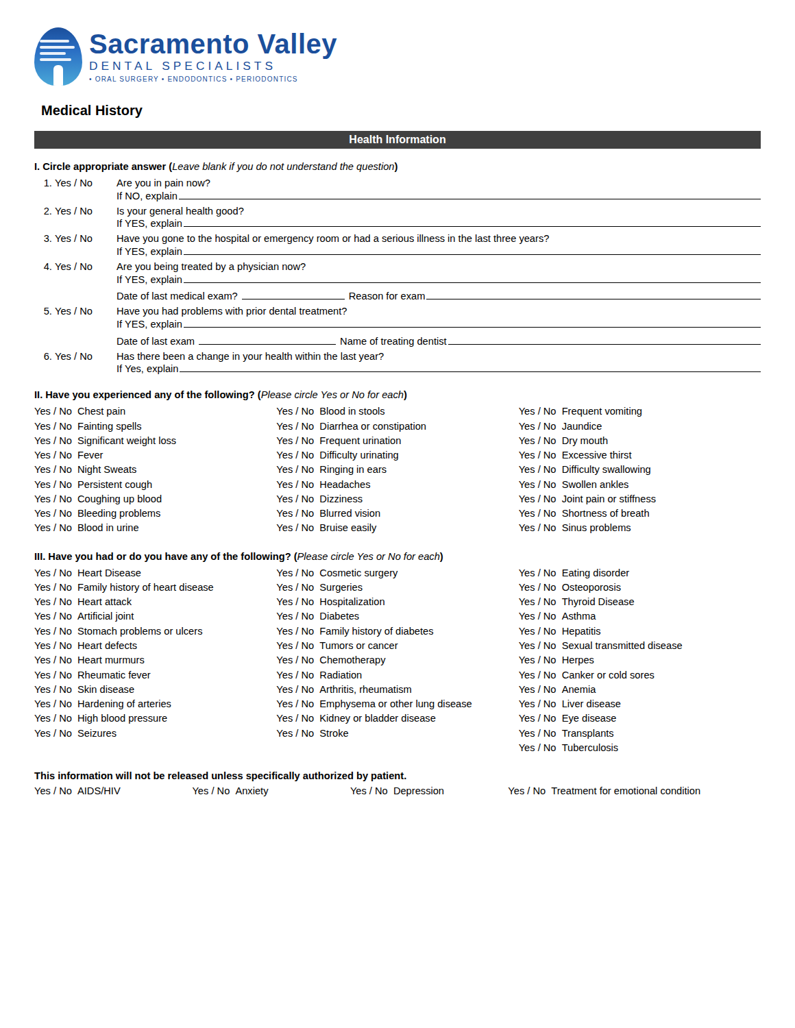Sacramento Valley
DENTAL SPECIALISTS
• ORAL SURGERY • ENDODONTICS • PERIODONTICS
Medical History
Health Information
I. Circle appropriate answer (Leave blank if you do not understand the question)
Yes / No Are you in pain now?
If NO, explain
Yes / No Is your general health good?
If YES, explain
Yes / No Have you gone to the hospital or emergency room or had a serious illness in the last three years?
If YES, explain
Yes / No Are you being treated by a physician now?
If YES, explain
Date of last medical exam? Reason for exam
Yes / No Have you had problems with prior dental treatment?
If YES, explain
Date of last exam Name of treating dentist
Yes / No Has there been a change in your health within the last year?
If Yes, explain
II. Have you experienced any of the following? (Please circle Yes or No for each)
Yes / No Chest pain
Yes / No Fainting spells
Yes / No Significant weight loss
Yes / No Fever
Yes / No Night Sweats
Yes / No Persistent cough
Yes / No Coughing up blood
Yes / No Bleeding problems
Yes / No Blood in urine
Yes / No Blood in stools
Yes / No Diarrhea or constipation
Yes / No Frequent urination
Yes / No Difficulty urinating
Yes / No Ringing in ears
Yes / No Headaches
Yes / No Dizziness
Yes / No Blurred vision
Yes / No Bruise easily
Yes / No Frequent vomiting
Yes / No Jaundice
Yes / No Dry mouth
Yes / No Excessive thirst
Yes / No Difficulty swallowing
Yes / No Swollen ankles
Yes / No Joint pain or stiffness
Yes / No Shortness of breath
Yes / No Sinus problems
III. Have you had or do you have any of the following? (Please circle Yes or No for each)
Yes / No Heart Disease
Yes / No Family history of heart disease
Yes / No Heart attack
Yes / No Artificial joint
Yes / No Stomach problems or ulcers
Yes / No Heart defects
Yes / No Heart murmurs
Yes / No Rheumatic fever
Yes / No Skin disease
Yes / No Hardening of arteries
Yes / No High blood pressure
Yes / No Seizures
Yes / No Cosmetic surgery
Yes / No Surgeries
Yes / No Hospitalization
Yes / No Diabetes
Yes / No Family history of diabetes
Yes / No Tumors or cancer
Yes / No Chemotherapy
Yes / No Radiation
Yes / No Arthritis, rheumatism
Yes / No Emphysema or other lung disease
Yes / No Kidney or bladder disease
Yes / No Stroke
Yes / No Eating disorder
Yes / No Osteoporosis
Yes / No Thyroid Disease
Yes / No Asthma
Yes / No Hepatitis
Yes / No Sexual transmitted disease
Yes / No Herpes
Yes / No Canker or cold sores
Yes / No Anemia
Yes / No Liver disease
Yes / No Eye disease
Yes / No Transplants
Yes / No Tuberculosis
This information will not be released unless specifically authorized by patient.
Yes / No AIDS/HIV
Yes / No Anxiety
Yes / No Depression
Yes / No Treatment for emotional condition